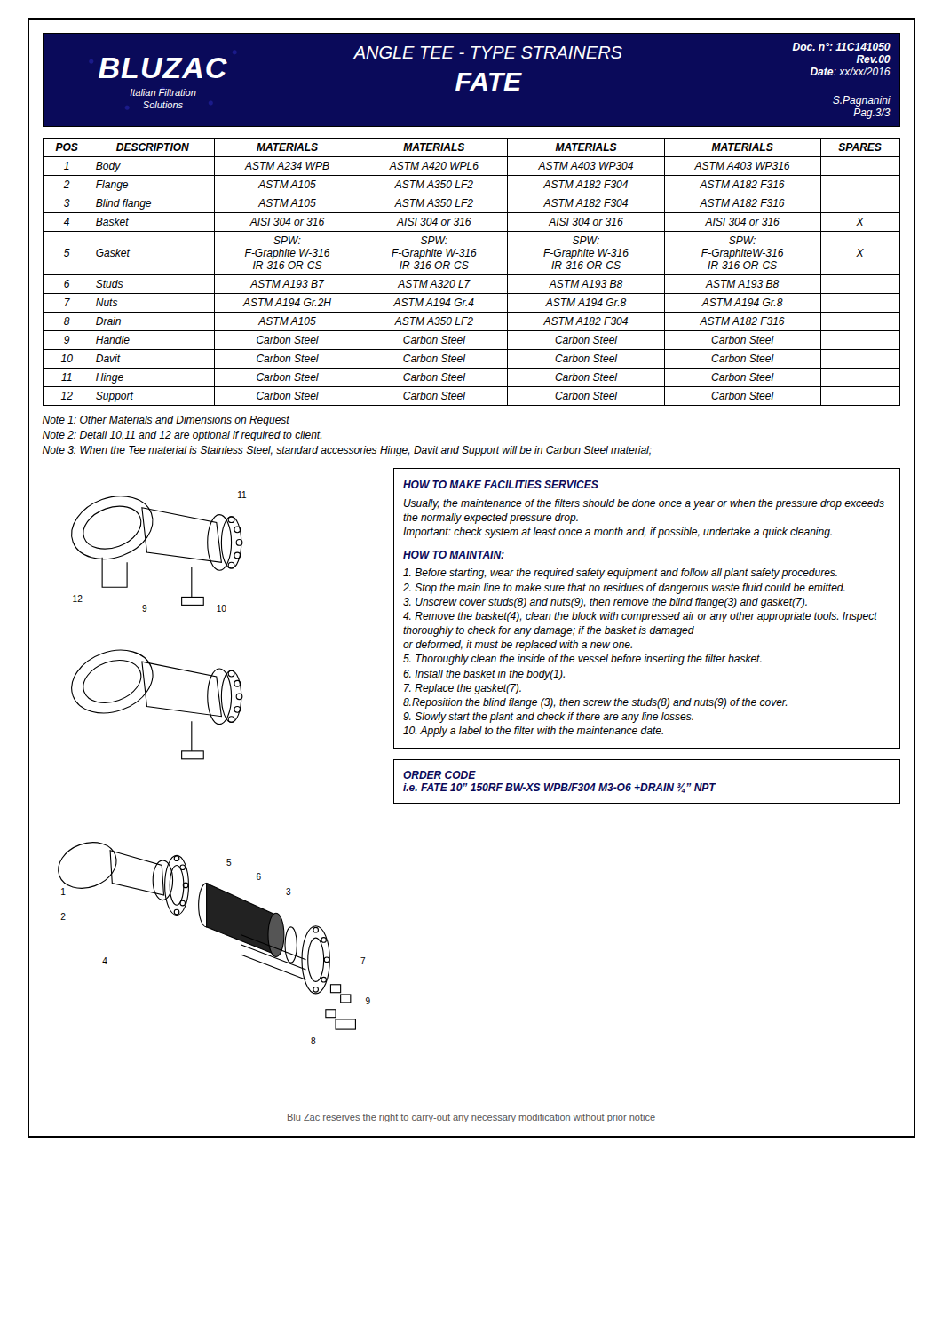BLUZAC
Italian Filtration
Solutions
ANGLE TEE - TYPE STRAINERS
FATE
Doc. n°: 11C141050
Rev.00
Date: xx/xx/2016
S.Pagnanini
Pag.3/3
| POS | DESCRIPTION | MATERIALS | MATERIALS | MATERIALS | MATERIALS | SPARES |
| --- | --- | --- | --- | --- | --- | --- |
| 1 | Body | ASTM A234 WPB | ASTM A420 WPL6 | ASTM A403 WP304 | ASTM A403 WP316 | |
| 2 | Flange | ASTM A105 | ASTM A350 LF2 | ASTM A182 F304 | ASTM A182 F316 | |
| 3 | Blind flange | ASTM A105 | ASTM A350 LF2 | ASTM A182 F304 | ASTM A182 F316 | |
| 4 | Basket | AISI 304 or 316 | AISI 304 or 316 | AISI 304 or 316 | AISI 304 or 316 | X |
| 5 | Gasket | SPW: F-Graphite W-316 IR-316 OR-CS | SPW: F-Graphite W-316 IR-316 OR-CS | SPW: F-Graphite W-316 IR-316 OR-CS | SPW: F-GraphiteW-316 IR-316 OR-CS | X |
| 6 | Studs | ASTM A193 B7 | ASTM A320 L7 | ASTM A193 B8 | ASTM A193 B8 | |
| 7 | Nuts | ASTM A194 Gr.2H | ASTM A194 Gr.4 | ASTM A194 Gr.8 | ASTM A194 Gr.8 | |
| 8 | Drain | ASTM A105 | ASTM A350 LF2 | ASTM A182 F304 | ASTM A182 F316 | |
| 9 | Handle | Carbon Steel | Carbon Steel | Carbon Steel | Carbon Steel | |
| 10 | Davit | Carbon Steel | Carbon Steel | Carbon Steel | Carbon Steel | |
| 11 | Hinge | Carbon Steel | Carbon Steel | Carbon Steel | Carbon Steel | |
| 12 | Support | Carbon Steel | Carbon Steel | Carbon Steel | Carbon Steel | |
Note 1: Other Materials and Dimensions on Request
Note 2: Detail 10,11 and 12 are optional if required to client.
Note 3: When the Tee material is Stainless Steel, standard accessories Hinge, Davit and Support will be in Carbon Steel material;
11 12 9 10 1 2 4 5 6 3 7 9 8
HOW TO MAKE FACILITIES SERVICES
Usually, the maintenance of the filters should be done once a year or when the pressure drop exceeds the normally expected pressure drop.
Important: check system at least once a month and, if possible, undertake a quick cleaning.
HOW TO MAINTAIN:
1. Before starting, wear the required safety equipment and follow all plant safety procedures.
2. Stop the main line to make sure that no residues of dangerous waste fluid could be emitted.
3. Unscrew cover studs(8) and nuts(9), then remove the blind flange(3) and gasket(7).
4. Remove the basket(4), clean the block with compressed air or any other appropriate tools. Inspect thoroughly to check for any damage; if the basket is damaged
or deformed, it must be replaced with a new one.
5. Thoroughly clean the inside of the vessel before inserting the filter basket.
6. Install the basket in the body(1).
7. Replace the gasket(7).
8.Reposition the blind flange (3), then screw the studs(8) and nuts(9) of the cover.
9. Slowly start the plant and check if there are any line losses.
10. Apply a label to the filter with the maintenance date.
ORDER CODE
i.e. FATE 10” 150RF BW-XS WPB/F304 M3-O6 +DRAIN ¾” NPT
Blu Zac reserves the right to carry-out any necessary modification without prior notice